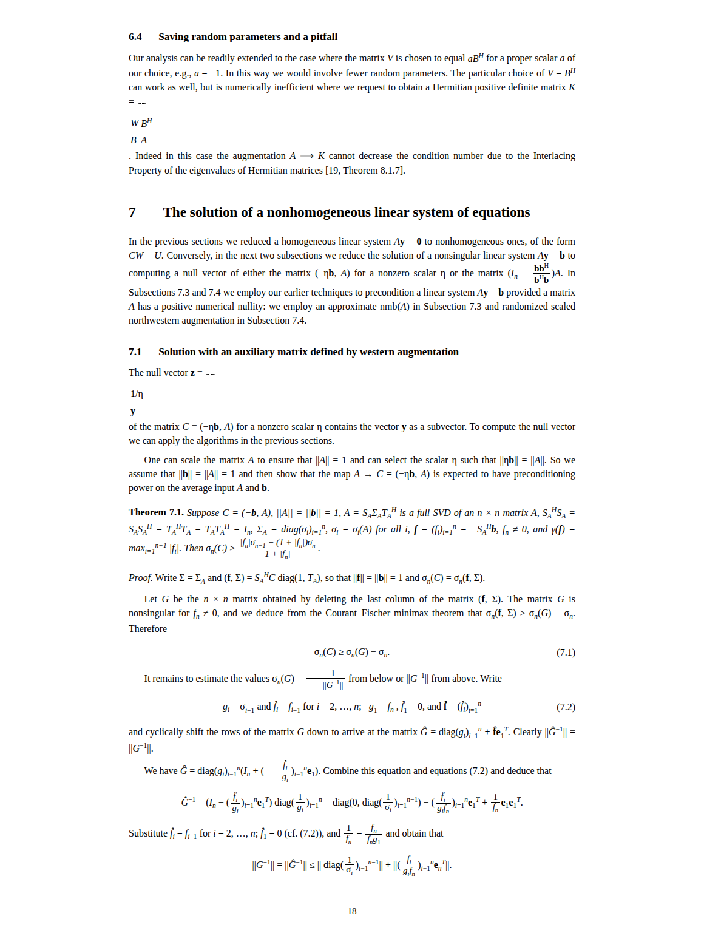6.4 Saving random parameters and a pitfall
Our analysis can be readily extended to the case where the matrix V is chosen to equal aBH for a proper scalar a of our choice, e.g., a = −1. In this way we would involve fewer random parameters. The particular choice of V = BH can work as well, but is numerically inefficient where we request to obtain a Hermitian positive definite matrix K =
| W | B H |
| B | A |
. Indeed in this case the augmentation A ⟹ K cannot decrease the condition number due to the Interlacing Property of the eigenvalues of Hermitian matrices [19, Theorem 8.1.7].
7 The solution of a nonhomogeneous linear system of equations
In the previous sections we reduced a homogeneous linear system Ay = 0 to nonhomogeneous ones, of the form CW = U. Conversely, in the next two subsections we reduce the solution of a nonsingular linear system Ay = b to computing a null vector of either the matrix (−ηb, A) for a nonzero scalar η or the matrix (In − bbH bHb)A. In Subsections 7.3 and 7.4 we employ our earlier techniques to precondition a linear system Ay = b provided a matrix A has a positive numerical nullity: we employ an approximate nmb(A) in Subsection 7.3 and randomized scaled northwestern augmentation in Subsection 7.4.
7.1 Solution with an auxiliary matrix defined by western augmentation
The null vector z =
| 1/η |
| y |
of the matrix C = (−ηb, A) for a nonzero scalar η contains the vector y as a subvector. To compute the null vector we can apply the algorithms in the previous sections.
One can scale the matrix A to ensure that ||A|| = 1 and can select the scalar η such that ||ηb|| = ||A||. So we assume that ||b|| = ||A|| = 1 and then show that the map A → C = (−ηb, A) is expected to have preconditioning power on the average input A and b.
Theorem 7.1. Suppose C = (−b, A), ||A|| = ||b|| = 1, A = SAΣATAH is a full SVD of an n × n matrix A, SAHSA = SASAH = TAHTA = TATAH = In, ΣA = diag(σi)i=1n, σi = σi(A) for all i, f = (fi)i=1n = −SAHb, fn ≠ 0, and γ(f) = maxi=1n−1 |fi|. Then σn(C) ≥ |fn|σn−1 − (1 + |fn|)σn 1 + |fn|.
Proof. Write Σ = ΣA and (f, Σ) = SAHC diag(1, TA), so that ||f|| = ||b|| = 1 and σn(C) = σn(f, Σ).
Let G be the n × n matrix obtained by deleting the last column of the matrix (f, Σ). The matrix G is nonsingular for fn ≠ 0, and we deduce from the Courant–Fischer minimax theorem that σn(f, Σ) ≥ σn(G) − σn. Therefore
σn(C) ≥ σn(G) − σn. (7.1)
It remains to estimate the values σn(G) = 1||G−1|| from below or ||G−1|| from above. Write
gi = σi−1 and f̂i = fi−1 for i = 2, …, n; g1 = fn , f̂1 = 0, and f̂ = (f̂i)i=1n (7.2)
and cyclically shift the rows of the matrix G down to arrive at the matrix Ĝ = diag(gi)i=1n + f̂e1T. Clearly ||Ĝ−1|| = ||G−1||.
We have Ĝ = diag(gi)i=1n(In + (f̂i gi)i=1ne1). Combine this equation and equations (7.2) and deduce that
Ĝ−1 = (In − (f̂i gi)i=1ne1T) diag(1 gi)i=1n = diag(0, diag(1 σi)i=1n−1) − (f̂i gifn)i=1ne1T + 1 fn e1e1T.
Substitute f̂i = fi−1 for i = 2, …, n; f̂1 = 0 (cf. (7.2)), and 1 fn = fn fng1 and obtain that
||G−1|| = ||Ĝ−1|| ≤ || diag(1 σi)i=1n−1|| + ||(fi gifn)i=1nenT||.
18